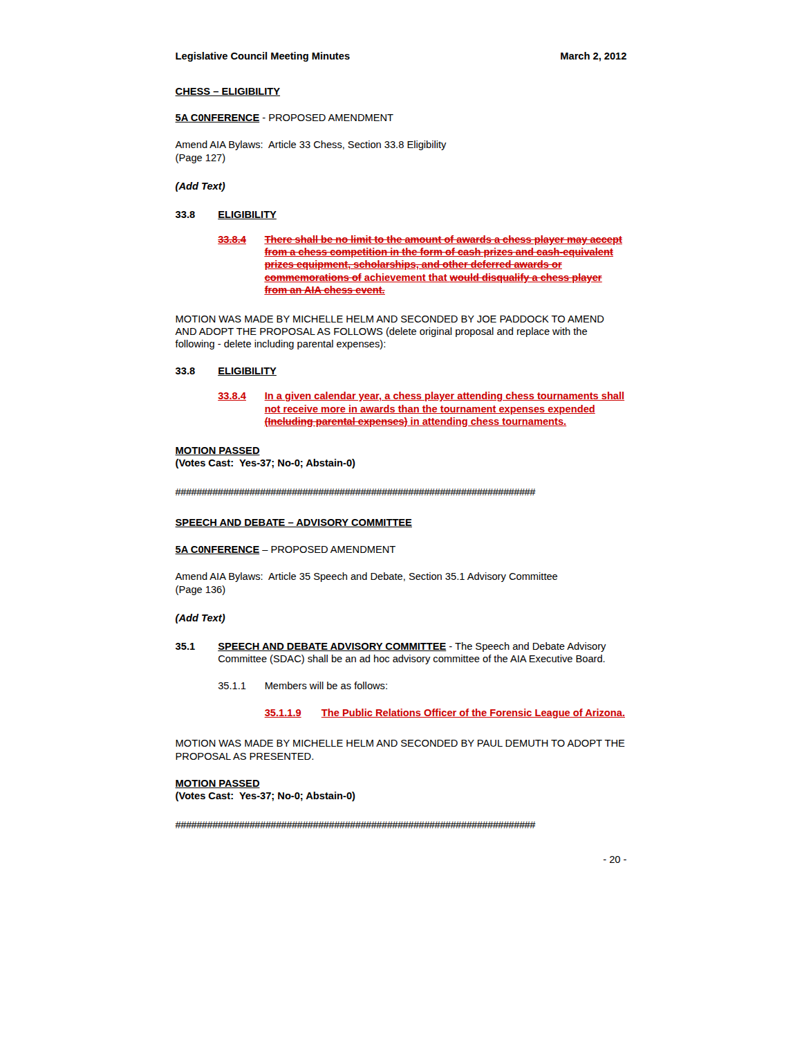Legislative Council Meeting Minutes March 2, 2012
CHESS – ELIGIBILITY
5A C0NFERENCE - PROPOSED AMENDMENT
Amend AIA Bylaws: Article 33 Chess, Section 33.8 Eligibility
(Page 127)
(Add Text)
33.8 ELIGIBILITY
33.8.4 There shall be no limit to the amount of awards a chess player may accept from a chess competition in the form of cash prizes and cash-equivalent prizes equipment, scholarships, and other deferred awards or commemorations of achievement that would disqualify a chess player from an AIA chess event.
MOTION WAS MADE BY MICHELLE HELM AND SECONDED BY JOE PADDOCK TO AMEND AND ADOPT THE PROPOSAL AS FOLLOWS (delete original proposal and replace with the following - delete including parental expenses):
33.8 ELIGIBILITY
33.8.4 In a given calendar year, a chess player attending chess tournaments shall not receive more in awards than the tournament expenses expended (Including parental expenses) in attending chess tournaments.
MOTION PASSED
(Votes Cast: Yes-37; No-0; Abstain-0)
####################################################################
SPEECH AND DEBATE – ADVISORY COMMITTEE
5A C0NFERENCE – PROPOSED AMENDMENT
Amend AIA Bylaws: Article 35 Speech and Debate, Section 35.1 Advisory Committee
(Page 136)
(Add Text)
35.1 SPEECH AND DEBATE ADVISORY COMMITTEE - The Speech and Debate Advisory Committee (SDAC) shall be an ad hoc advisory committee of the AIA Executive Board.
35.1.1 Members will be as follows:
35.1.1.9 The Public Relations Officer of the Forensic League of Arizona.
MOTION WAS MADE BY MICHELLE HELM AND SECONDED BY PAUL DEMUTH TO ADOPT THE PROPOSAL AS PRESENTED.
MOTION PASSED
(Votes Cast: Yes-37; No-0; Abstain-0)
####################################################################
- 20 -